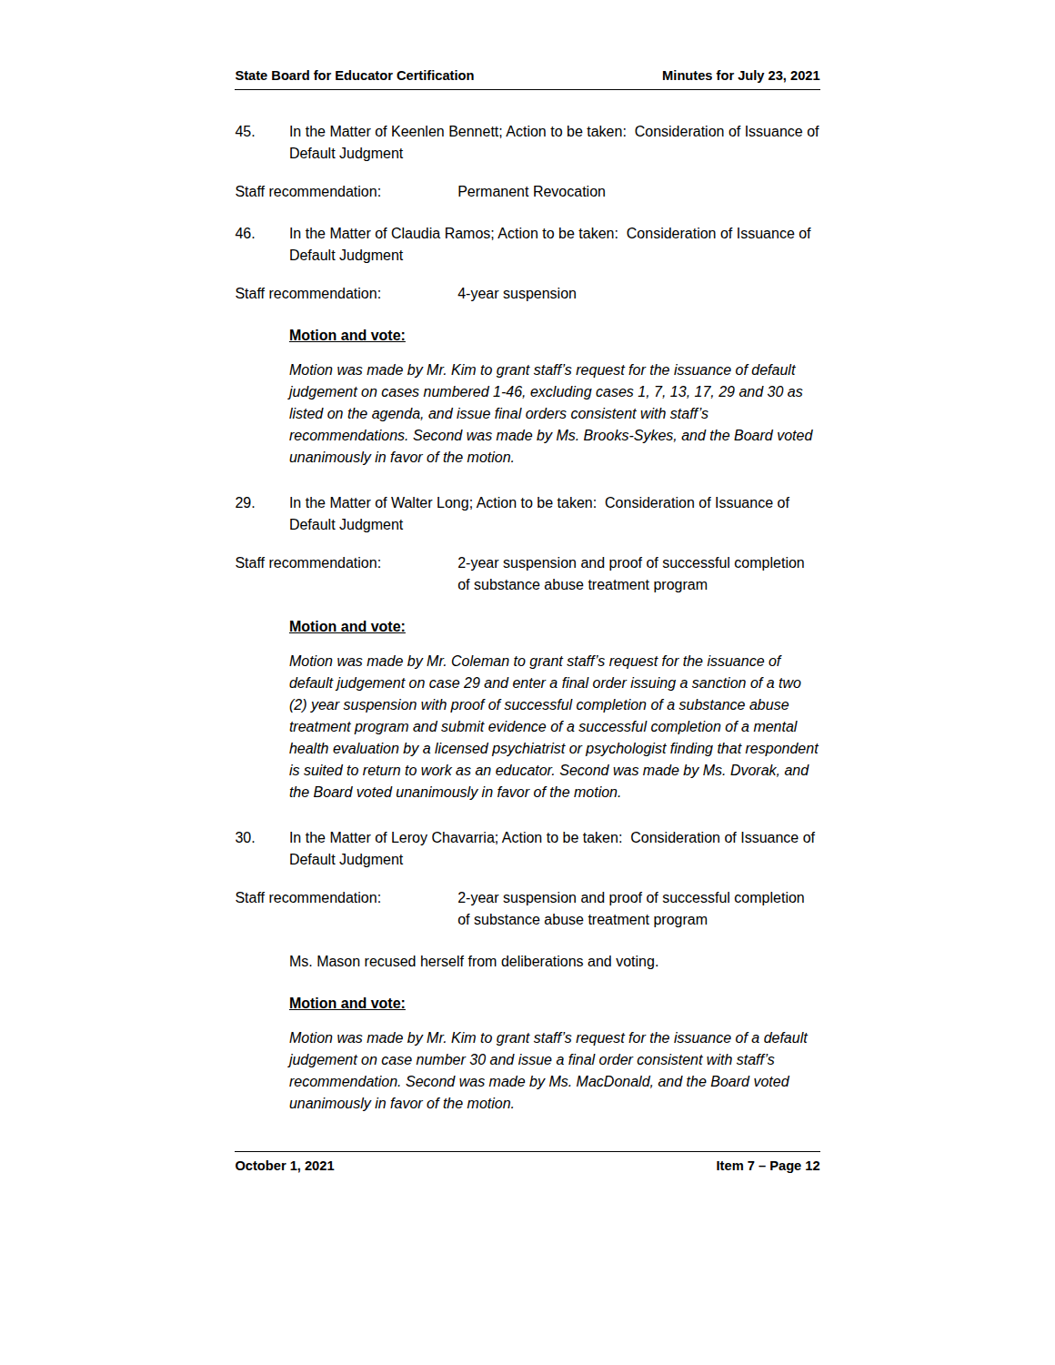State Board for Educator Certification Minutes for July 23, 2021
45.
In the Matter of Keenlen Bennett; Action to be taken: Consideration of Issuance of Default Judgment
Staff recommendation:
Permanent Revocation
46.
In the Matter of Claudia Ramos; Action to be taken: Consideration of Issuance of Default Judgment
Staff recommendation:
4-year suspension
Motion and vote:
Motion was made by Mr. Kim to grant staff’s request for the issuance of default judgement on cases numbered 1-46, excluding cases 1, 7, 13, 17, 29 and 30 as listed on the agenda, and issue final orders consistent with staff’s recommendations. Second was made by Ms. Brooks-Sykes, and the Board voted unanimously in favor of the motion.
29.
In the Matter of Walter Long; Action to be taken: Consideration of Issuance of Default Judgment
Staff recommendation:
2-year suspension and proof of successful completion of substance abuse treatment program
Motion and vote:
Motion was made by Mr. Coleman to grant staff’s request for the issuance of default judgement on case 29 and enter a final order issuing a sanction of a two (2) year suspension with proof of successful completion of a substance abuse treatment program and submit evidence of a successful completion of a mental health evaluation by a licensed psychiatrist or psychologist finding that respondent is suited to return to work as an educator. Second was made by Ms. Dvorak, and the Board voted unanimously in favor of the motion.
30.
In the Matter of Leroy Chavarria; Action to be taken: Consideration of Issuance of Default Judgment
Staff recommendation:
2-year suspension and proof of successful completion of substance abuse treatment program
Ms. Mason recused herself from deliberations and voting.
Motion and vote:
Motion was made by Mr. Kim to grant staff’s request for the issuance of a default judgement on case number 30 and issue a final order consistent with staff’s recommendation. Second was made by Ms. MacDonald, and the Board voted unanimously in favor of the motion.
October 1, 2021 Item 7 – Page 12